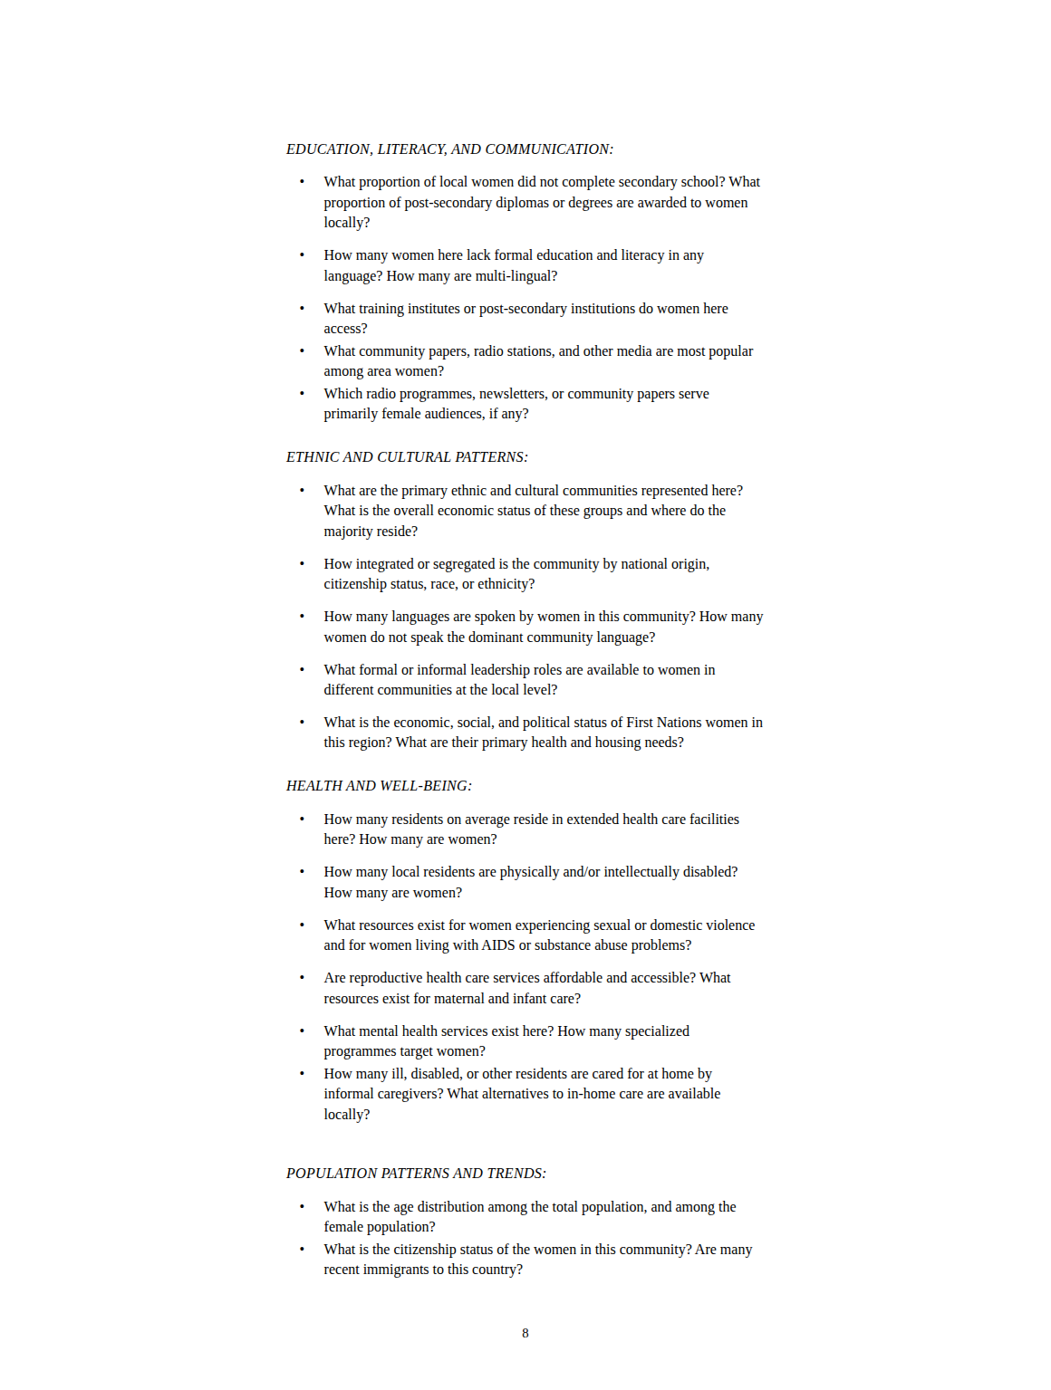EDUCATION, LITERACY, AND COMMUNICATION:
What proportion of local women did not complete secondary school? What proportion of post-secondary diplomas or degrees are awarded to women locally?
How many women here lack formal education and literacy in any language? How many are multi-lingual?
What training institutes or post-secondary institutions do women here access?
What community papers, radio stations, and other media are most popular among area women?
Which radio programmes, newsletters, or community papers serve primarily female audiences, if any?
ETHNIC AND CULTURAL PATTERNS:
What are the primary ethnic and cultural communities represented here? What is the overall economic status of these groups and where do the majority reside?
How integrated or segregated is the community by national origin, citizenship status, race, or ethnicity?
How many languages are spoken by women in this community? How many women do not speak the dominant community language?
What formal or informal leadership roles are available to women in different communities at the local level?
What is the economic, social, and political status of First Nations women in this region? What are their primary health and housing needs?
HEALTH AND WELL-BEING:
How many residents on average reside in extended health care facilities here? How many are women?
How many local residents are physically and/or intellectually disabled? How many are women?
What resources exist for women experiencing sexual or domestic violence and for women living with AIDS or substance abuse problems?
Are reproductive health care services affordable and accessible? What resources exist for maternal and infant care?
What mental health services exist here? How many specialized programmes target women?
How many ill, disabled, or other residents are cared for at home by informal caregivers? What alternatives to in-home care are available locally?
POPULATION PATTERNS AND TRENDS:
What is the age distribution among the total population, and among the female population?
What is the citizenship status of the women in this community? Are many recent immigrants to this country?
8